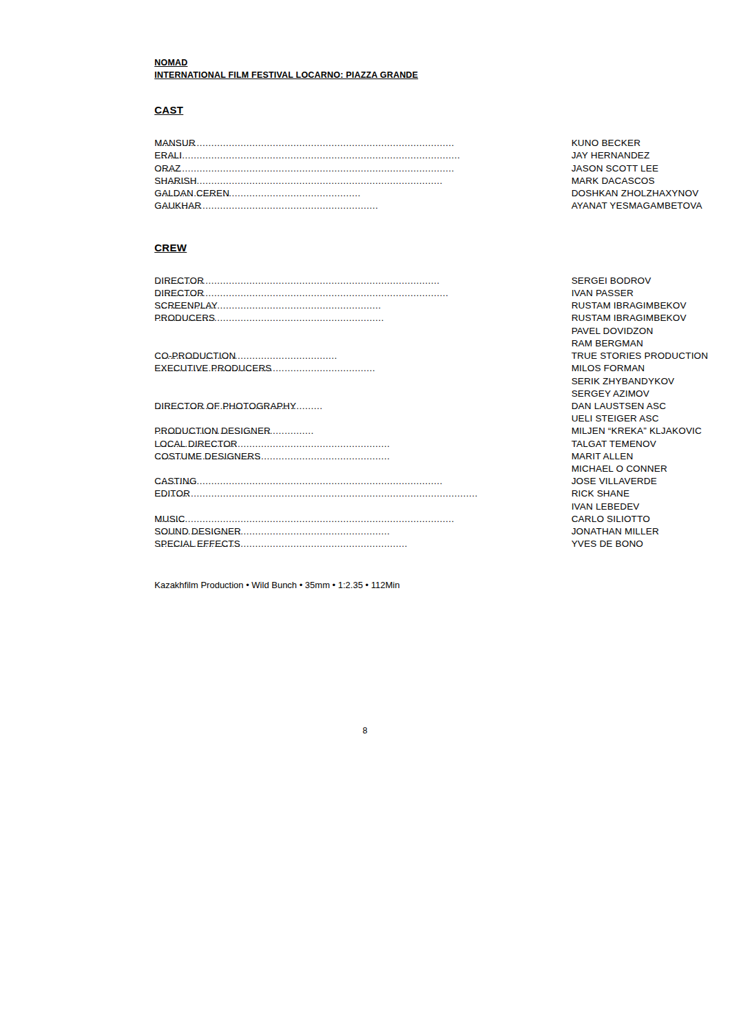NOMAD INTERNATIONAL FILM FESTIVAL LOCARNO: PIAZZA GRANDE
CAST
| MANSUR | ..................................................................................................... | KUNO BECKER |
| ERALI | ....................................................................................................... | JAY HERNANDEZ |
| ORAZ | ..................................................................................................... | JASON SCOTT LEE |
| SHARISH | ................................................................................................. | MARK DACASCOS |
| GALDAN CEREN | ..................................................................... | DOSHKAN ZHOLZHAXYNOV |
| GAUKHAR | ........................................................................... | AYANAT YESMAGAMBETOVA |
CREW
| DIRECTOR | ................................................................................................ | SERGEI BODROV |
| DIRECTOR | ................................................................................................... | IVAN PASSER |
| SCREENPLAY | ............................................................................ | RUSTAM IBRAGIMBEKOV |
| PRODUCERS | ............................................................................. | RUSTAM IBRAGIMBEKOV |
| | | PAVEL DOVIDZON |
| | | RAM BERGMAN |
| CO-PRODUCTION | ............................................................. | TRUE STORIES PRODUCTION |
| EXECUTIVE PRODUCERS | .......................................................................... | MILOS FORMAN |
| | | SERIK ZHYBANDYKOV |
| | | SERGEY AZIMOV |
| DIRECTOR OF PHOTOGRAPHY | ........................................................ | DAN LAUSTSEN ASC |
| | | UELI STEIGER ASC |
| PRODUCTION DESIGNER | ..................................................... | MILJEN “KREKA” KLJAKOVIC |
| LOCAL DIRECTOR | ............................................................................... | TALGAT TEMENOV |
| COSTUME DESIGNERS | ............................................................................... | MARIT ALLEN |
| | | MICHAEL O CONNER |
| CASTING | ................................................................................................. | JOSE VILLAVERDE |
| EDITOR | ............................................................................................................. | RICK SHANE |
| | | IVAN LEBEDEV |
| MUSIC | ..................................................................................................... | CARLO SILIOTTO |
| SOUND DESIGNER | ............................................................................... | JONATHAN MILLER |
| SPECIAL EFFECTS | ..................................................................................... | YVES DE BONO |
Kazakhfilm Production • Wild Bunch • 35mm • 1:2.35 • 112Min
8